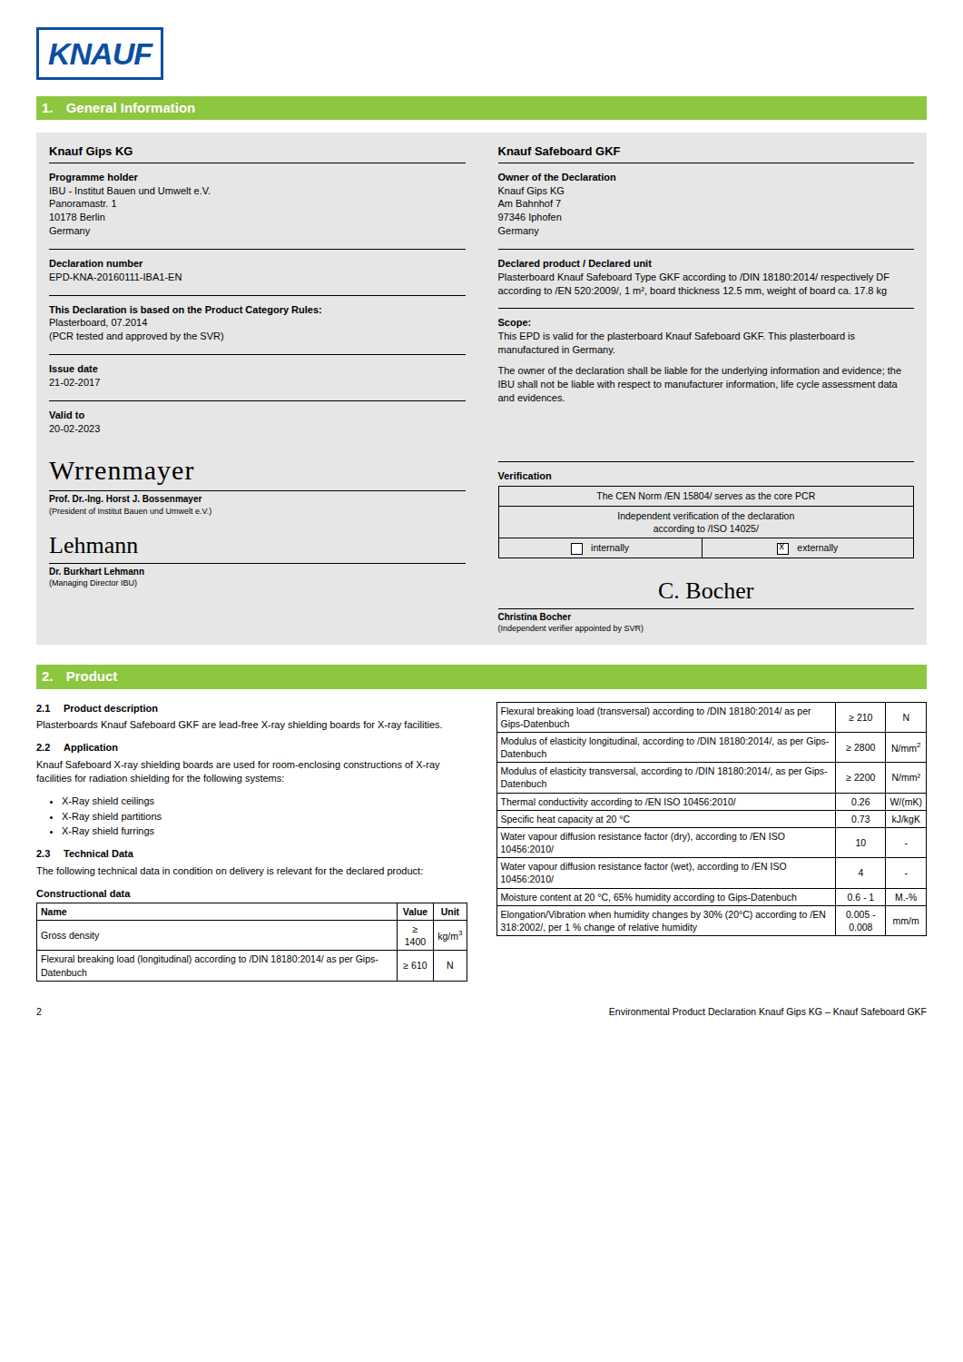KNAUF
1. General Information
Knauf Gips KG
Programme holder
IBU - Institut Bauen und Umwelt e.V.
Panoramastr. 1
10178 Berlin
Germany
Declaration number
EPD-KNA-20160111-IBA1-EN
This Declaration is based on the Product Category Rules:
Plasterboard, 07.2014
(PCR tested and approved by the SVR)
Issue date
21-02-2017
Valid to
20-02-2023
Wrrenmayer
Prof. Dr.-Ing. Horst J. Bossenmayer
(President of Institut Bauen und Umwelt e.V.)
Lehmann
Dr. Burkhart Lehmann
(Managing Director IBU)
Knauf Safeboard GKF
Owner of the Declaration
Knauf Gips KG
Am Bahnhof 7
97346 Iphofen
Germany
Declared product / Declared unit
Plasterboard Knauf Safeboard Type GKF according to /DIN 18180:2014/ respectively DF according to /EN 520:2009/, 1 m², board thickness 12.5 mm, weight of board ca. 17.8 kg
Scope:
This EPD is valid for the plasterboard Knauf Safeboard GKF. This plasterboard is manufactured in Germany.
The owner of the declaration shall be liable for the underlying information and evidence; the IBU shall not be liable with respect to manufacturer information, life cycle assessment data and evidences.
Verification
| The CEN Norm /EN 15804/ serves as the core PCR |
| Independent verification of the declaration according to /ISO 14025/ |
| internally | externally |
C. Bocher
Christina Bocher
(Independent verifier appointed by SVR)
2. Product
2.1 Product description
Plasterboards Knauf Safeboard GKF are lead-free X-ray shielding boards for X-ray facilities.
2.2 Application
Knauf Safeboard X-ray shielding boards are used for room-enclosing constructions of X-ray facilities for radiation shielding for the following systems:
X-Ray shield ceilings
X-Ray shield partitions
X-Ray shield furrings
2.3 Technical Data
The following technical data in condition on delivery is relevant for the declared product:
Constructional data
| Name | Value | Unit |
| --- | --- | --- |
| Gross density | ≥ 1400 | kg/m 3 |
| Flexural breaking load (longitudinal) according to /DIN 18180:2014/ as per Gips-Datenbuch | ≥ 610 | N |
| Flexural breaking load (transversal) according to /DIN 18180:2014/ as per Gips-Datenbuch | ≥ 210 | N |
| Modulus of elasticity longitudinal, according to /DIN 18180:2014/, as per Gips-Datenbuch | ≥ 2800 | N/mm 2 |
| Modulus of elasticity transversal, according to /DIN 18180:2014/, as per Gips-Datenbuch | ≥ 2200 | N/mm² |
| Thermal conductivity according to /EN ISO 10456:2010/ | 0.26 | W/(mK) |
| Specific heat capacity at 20 °C | 0.73 | kJ/kgK |
| Water vapour diffusion resistance factor (dry), according to /EN ISO 10456:2010/ | 10 | - |
| Water vapour diffusion resistance factor (wet), according to /EN ISO 10456:2010/ | 4 | - |
| Moisture content at 20 °C, 65% humidity according to Gips-Datenbuch | 0.6 - 1 | M.-% |
| Elongation/Vibration when humidity changes by 30% (20°C) according to /EN 318:2002/, per 1 % change of relative humidity | 0.005 - 0.008 | mm/m |
2
Environmental Product Declaration Knauf Gips KG – Knauf Safeboard GKF